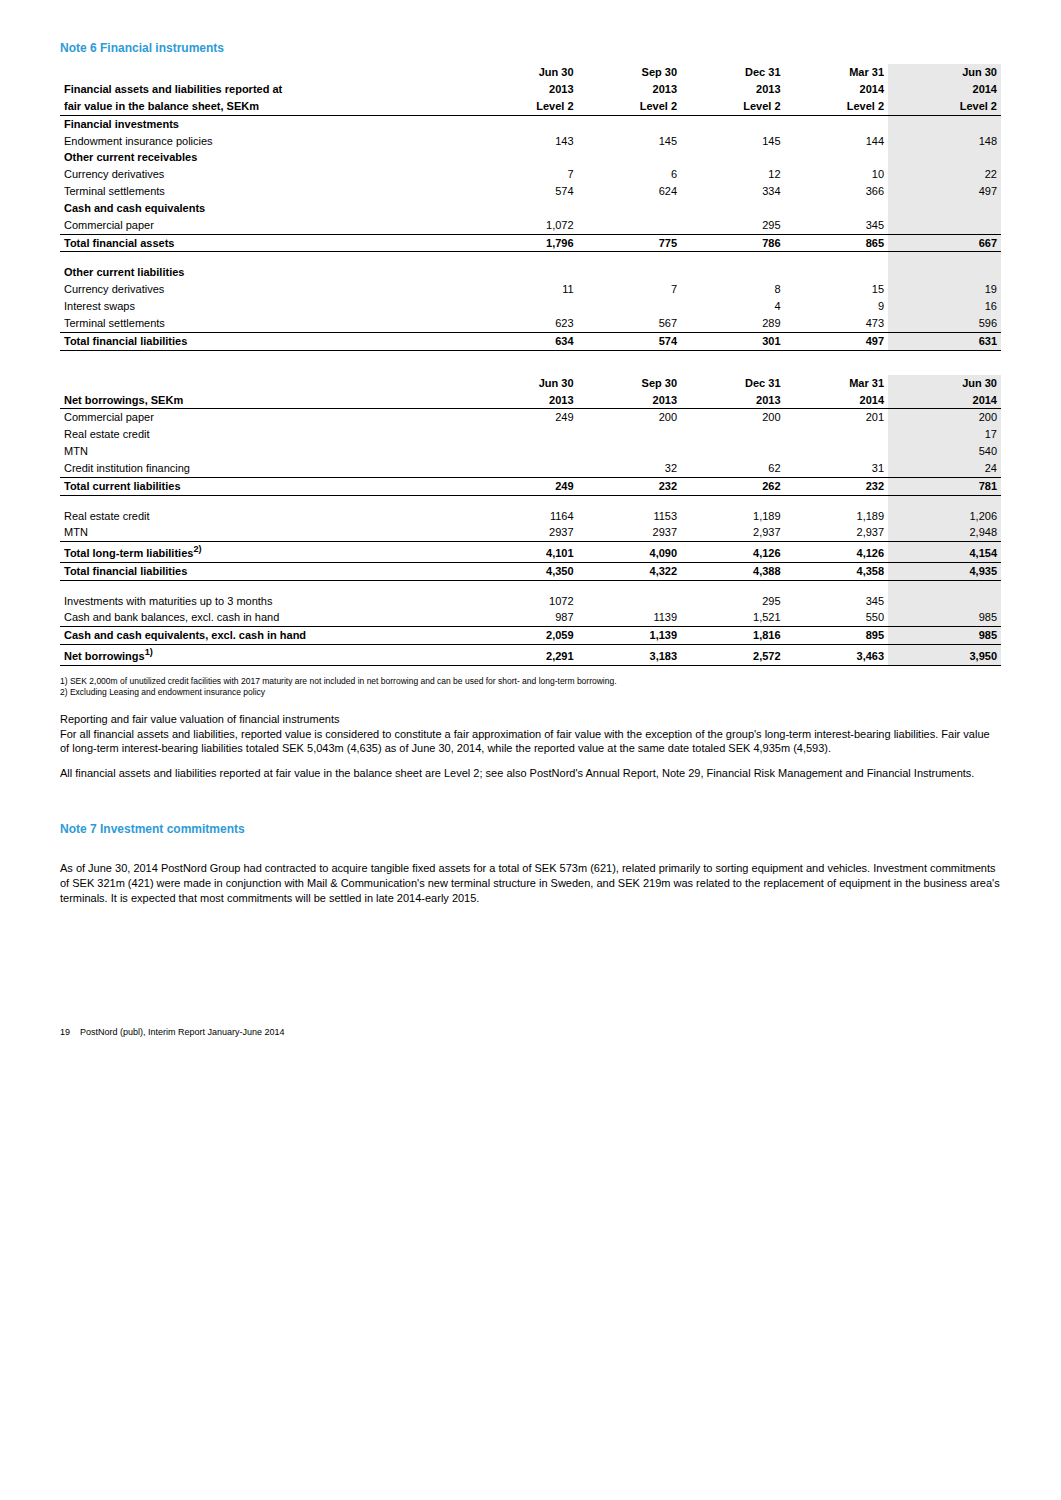Note 6 Financial instruments
| | Jun 30 | Sep 30 | Dec 31 | Mar 31 | Jun 30 |
| --- | --- | --- | --- | --- | --- |
| Financial assets and liabilities reported at | 2013 | 2013 | 2013 | 2014 | 2014 |
| fair value in the balance sheet, SEKm | Level 2 | Level 2 | Level 2 | Level 2 | Level 2 |
| Financial investments | | | | | |
| Endowment insurance policies | 143 | 145 | 145 | 144 | 148 |
| Other current receivables | | | | | |
| Currency derivatives | 7 | 6 | 12 | 10 | 22 |
| Terminal settlements | 574 | 624 | 334 | 366 | 497 |
| Cash and cash equivalents | | | | | |
| Commercial paper | 1,072 | | 295 | 345 | |
| Total financial assets | 1,796 | 775 | 786 | 865 | 667 |
| Other current liabilities | | | | | |
| Currency derivatives | 11 | 7 | 8 | 15 | 19 |
| Interest swaps | | | 4 | 9 | 16 |
| Terminal settlements | 623 | 567 | 289 | 473 | 596 |
| Total financial liabilities | 634 | 574 | 301 | 497 | 631 |
| | Jun 30 | Sep 30 | Dec 31 | Mar 31 | Jun 30 |
| --- | --- | --- | --- | --- | --- |
| Net borrowings, SEKm | 2013 | 2013 | 2013 | 2014 | 2014 |
| Commercial paper | 249 | 200 | 200 | 201 | 200 |
| Real estate credit | | | | | 17 |
| MTN | | | | | 540 |
| Credit institution financing | | 32 | 62 | 31 | 24 |
| Total current liabilities | 249 | 232 | 262 | 232 | 781 |
| Real estate credit | 1164 | 1153 | 1,189 | 1,189 | 1,206 |
| MTN | 2937 | 2937 | 2,937 | 2,937 | 2,948 |
| Total long-term liabilities 2) | 4,101 | 4,090 | 4,126 | 4,126 | 4,154 |
| Total financial liabilities | 4,350 | 4,322 | 4,388 | 4,358 | 4,935 |
| Investments with maturities up to 3 months | 1072 | | 295 | 345 | |
| Cash and bank balances, excl. cash in hand | 987 | 1139 | 1,521 | 550 | 985 |
| Cash and cash equivalents, excl. cash in hand | 2,059 | 1,139 | 1,816 | 895 | 985 |
| Net borrowings 1) | 2,291 | 3,183 | 2,572 | 3,463 | 3,950 |
1) SEK 2,000m of unutilized credit facilities with 2017 maturity are not included in net borrowing and can be used for short- and long-term borrowing.
2) Excluding Leasing and endowment insurance policy
Reporting and fair value valuation of financial instruments
For all financial assets and liabilities, reported value is considered to constitute a fair approximation of fair value with the exception of the group's long-term interest-bearing liabilities. Fair value of long-term interest-bearing liabilities totaled SEK 5,043m (4,635) as of June 30, 2014, while the reported value at the same date totaled SEK 4,935m (4,593).
All financial assets and liabilities reported at fair value in the balance sheet are Level 2; see also PostNord's Annual Report, Note 29, Financial Risk Management and Financial Instruments.
Note 7 Investment commitments
As of June 30, 2014 PostNord Group had contracted to acquire tangible fixed assets for a total of SEK 573m (621), related primarily to sorting equipment and vehicles. Investment commitments of SEK 321m (421) were made in conjunction with Mail & Communication's new terminal structure in Sweden, and SEK 219m was related to the replacement of equipment in the business area's terminals. It is expected that most commitments will be settled in late 2014-early 2015.
19 PostNord (publ), Interim Report January-June 2014